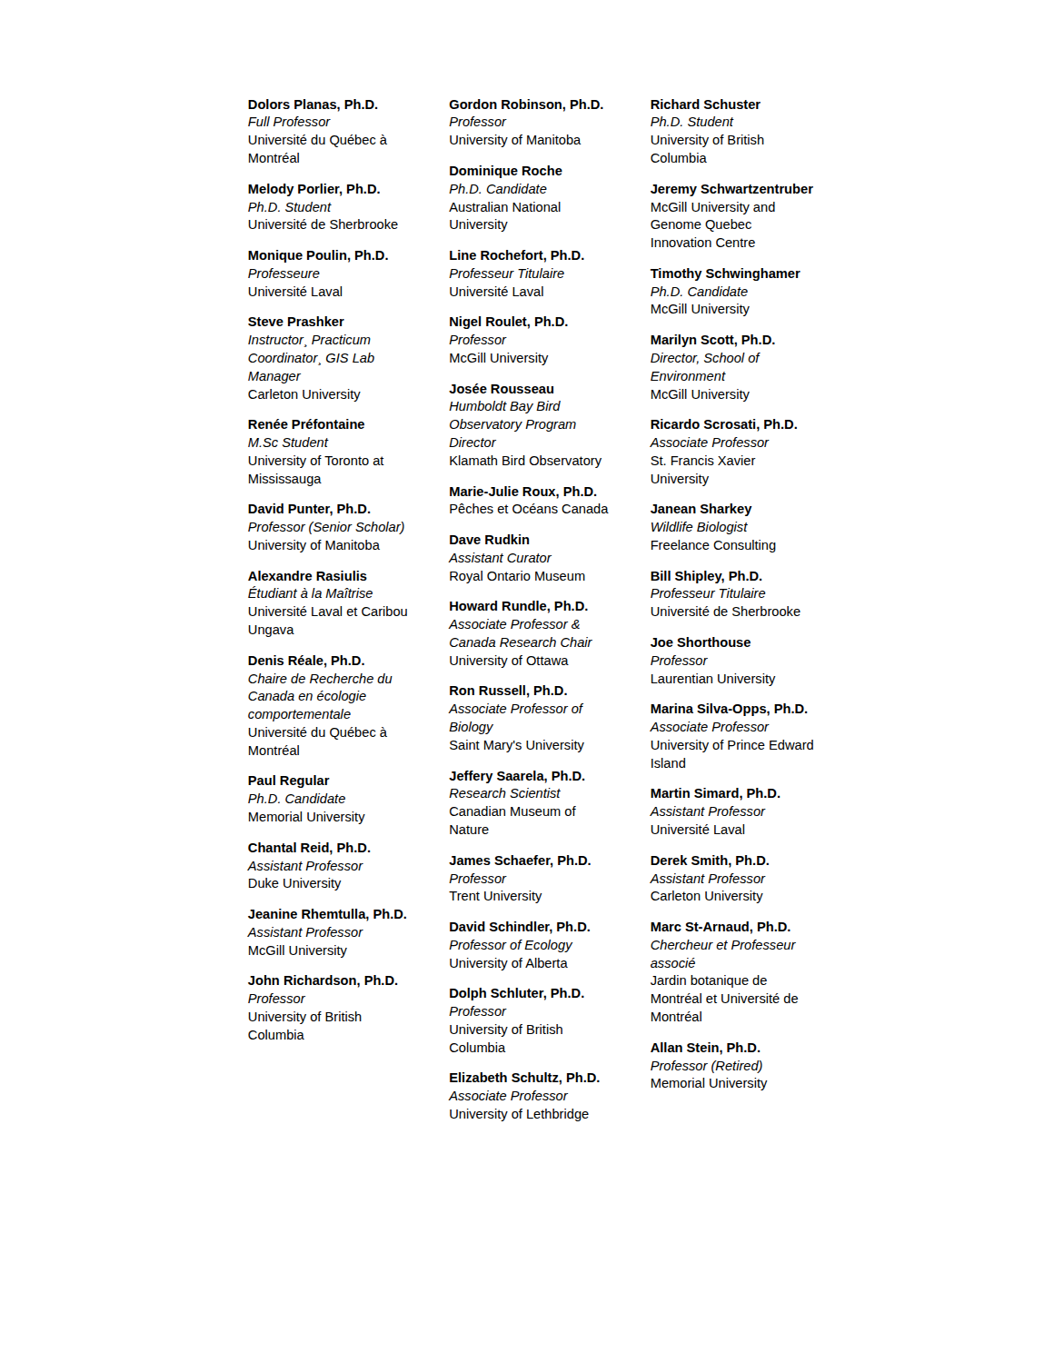Dolors Planas, Ph.D.
Full Professor
Université du Québec à Montréal
Melody Porlier, Ph.D.
Ph.D. Student
Université de Sherbrooke
Monique Poulin, Ph.D.
Professeure
Université Laval
Steve Prashker
Instructor¸ Practicum Coordinator¸ GIS Lab Manager
Carleton University
Renée Préfontaine
M.Sc Student
University of Toronto at Mississauga
David Punter, Ph.D.
Professor (Senior Scholar)
University of Manitoba
Alexandre Rasiulis
Étudiant à la Maîtrise
Université Laval et Caribou Ungava
Denis Réale, Ph.D.
Chaire de Recherche du Canada en écologie comportementale
Université du Québec à Montréal
Paul Regular
Ph.D. Candidate
Memorial University
Chantal Reid, Ph.D.
Assistant Professor
Duke University
Jeanine Rhemtulla, Ph.D.
Assistant Professor
McGill University
John Richardson, Ph.D.
Professor
University of British Columbia
Gordon Robinson, Ph.D.
Professor
University of Manitoba
Dominique Roche
Ph.D. Candidate
Australian National University
Line Rochefort, Ph.D.
Professeur Titulaire
Université Laval
Nigel Roulet, Ph.D.
Professor
McGill University
Josée Rousseau
Humboldt Bay Bird Observatory Program Director
Klamath Bird Observatory
Marie-Julie Roux, Ph.D.
Pêches et Océans Canada
Dave Rudkin
Assistant Curator
Royal Ontario Museum
Howard Rundle, Ph.D.
Associate Professor & Canada Research Chair
University of Ottawa
Ron Russell, Ph.D.
Associate Professor of Biology
Saint Mary's University
Jeffery Saarela, Ph.D.
Research Scientist
Canadian Museum of Nature
James Schaefer, Ph.D.
Professor
Trent University
David Schindler, Ph.D.
Professor of Ecology
University of Alberta
Dolph Schluter, Ph.D.
Professor
University of British Columbia
Elizabeth Schultz, Ph.D.
Associate Professor
University of Lethbridge
Richard Schuster
Ph.D. Student
University of British Columbia
Jeremy Schwartzentruber
McGill University and Genome Quebec Innovation Centre
Timothy Schwinghamer
Ph.D. Candidate
McGill University
Marilyn Scott, Ph.D.
Director, School of Environment
McGill University
Ricardo Scrosati, Ph.D.
Associate Professor
St. Francis Xavier University
Janean Sharkey
Wildlife Biologist
Freelance Consulting
Bill Shipley, Ph.D.
Professeur Titulaire
Université de Sherbrooke
Joe Shorthouse
Professor
Laurentian University
Marina Silva-Opps, Ph.D.
Associate Professor
University of Prince Edward Island
Martin Simard, Ph.D.
Assistant Professor
Université Laval
Derek Smith, Ph.D.
Assistant Professor
Carleton University
Marc St-Arnaud, Ph.D.
Chercheur et Professeur associé
Jardin botanique de Montréal et Université de Montréal
Allan Stein, Ph.D.
Professor (Retired)
Memorial University